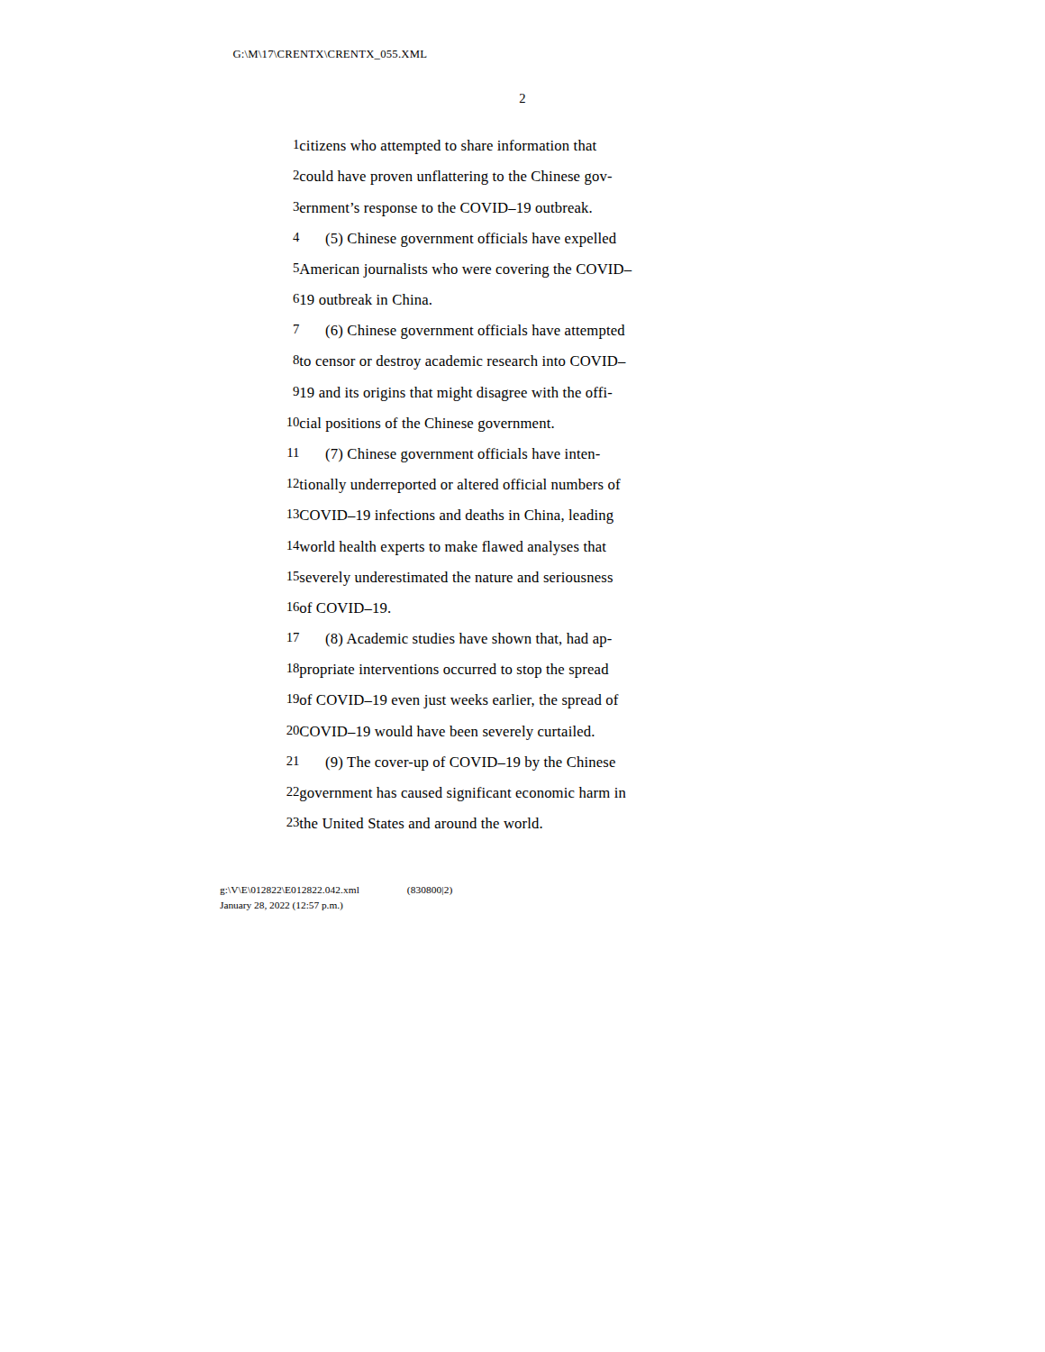G:\M\17\CRENTX\CRENTX_055.XML
2
| 1 | citizens who attempted to share information that |
| 2 | could have proven unflattering to the Chinese gov- |
| 3 | ernment’s response to the COVID–19 outbreak. |
| 4 | (5) Chinese government officials have expelled |
| 5 | American journalists who were covering the COVID– |
| 6 | 19 outbreak in China. |
| 7 | (6) Chinese government officials have attempted |
| 8 | to censor or destroy academic research into COVID– |
| 9 | 19 and its origins that might disagree with the offi- |
| 10 | cial positions of the Chinese government. |
| 11 | (7) Chinese government officials have inten- |
| 12 | tionally underreported or altered official numbers of |
| 13 | COVID–19 infections and deaths in China, leading |
| 14 | world health experts to make flawed analyses that |
| 15 | severely underestimated the nature and seriousness |
| 16 | of COVID–19. |
| 17 | (8) Academic studies have shown that, had ap- |
| 18 | propriate interventions occurred to stop the spread |
| 19 | of COVID–19 even just weeks earlier, the spread of |
| 20 | COVID–19 would have been severely curtailed. |
| 21 | (9) The cover-up of COVID–19 by the Chinese |
| 22 | government has caused significant economic harm in |
| 23 | the United States and around the world. |
g:\V\E\012822\E012822.042.xml (830800|2)
January 28, 2022 (12:57 p.m.)